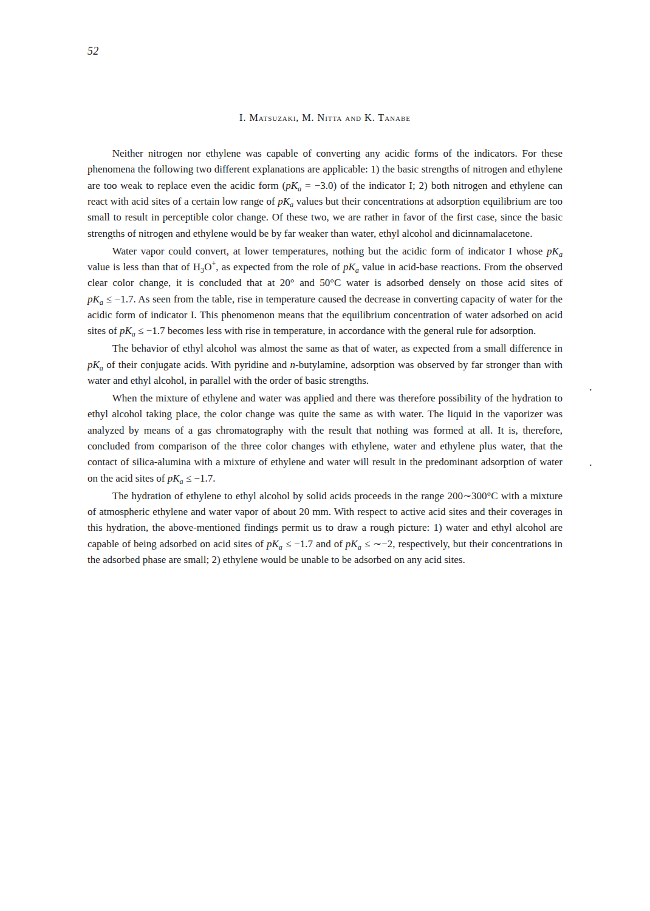52
I. Matsuzaki, M. Nitta and K. Tanabe
Neither nitrogen nor ethylene was capable of converting any acidic forms of the indicators. For these phenomena the following two different explanations are applicable: 1) the basic strengths of nitrogen and ethylene are too weak to replace even the acidic form (pKa = −3.0) of the indicator I; 2) both nitrogen and ethylene can react with acid sites of a certain low range of pKa values but their concentrations at adsorption equilibrium are too small to result in perceptible color change. Of these two, we are rather in favor of the first case, since the basic strengths of nitrogen and ethylene would be by far weaker than water, ethyl alcohol and dicinnamalacetone.
Water vapor could convert, at lower temperatures, nothing but the acidic form of indicator I whose pKa value is less than that of H3 O+, as expected from the role of pKa value in acid-base reactions. From the observed clear color change, it is concluded that at 20° and 50°C water is adsorbed densely on those acid sites of pKa ≤ −1.7. As seen from the table, rise in temperature caused the decrease in converting capacity of water for the acidic form of indicator I. This phenomenon means that the equilibrium concentration of water adsorbed on acid sites of pKa ≤ −1.7 becomes less with rise in temperature, in accordance with the general rule for adsorption.
The behavior of ethyl alcohol was almost the same as that of water, as expected from a small difference in pKa of their conjugate acids. With pyridine and n-butylamine, adsorption was observed by far stronger than with water and ethyl alcohol, in parallel with the order of basic strengths.
When the mixture of ethylene and water was applied and there was therefore possibility of the hydration to ethyl alcohol taking place, the color change was quite the same as with water. The liquid in the vaporizer was analyzed by means of a gas chromatography with the result that nothing was formed at all. It is, therefore, concluded from comparison of the three color changes with ethylene, water and ethylene plus water, that the contact of silica-alumina with a mixture of ethylene and water will result in the predominant adsorption of water on the acid sites of pKa ≤ −1.7.
The hydration of ethylene to ethyl alcohol by solid acids proceeds in the range 200∼300°C with a mixture of atmospheric ethylene and water vapor of about 20 mm. With respect to active acid sites and their coverages in this hydration, the above-mentioned findings permit us to draw a rough picture: 1) water and ethyl alcohol are capable of being adsorbed on acid sites of pKa ≤ −1.7 and of pKa ≤ ∼−2, respectively, but their concentrations in the adsorbed phase are small; 2) ethylene would be unable to be adsorbed on any acid sites.